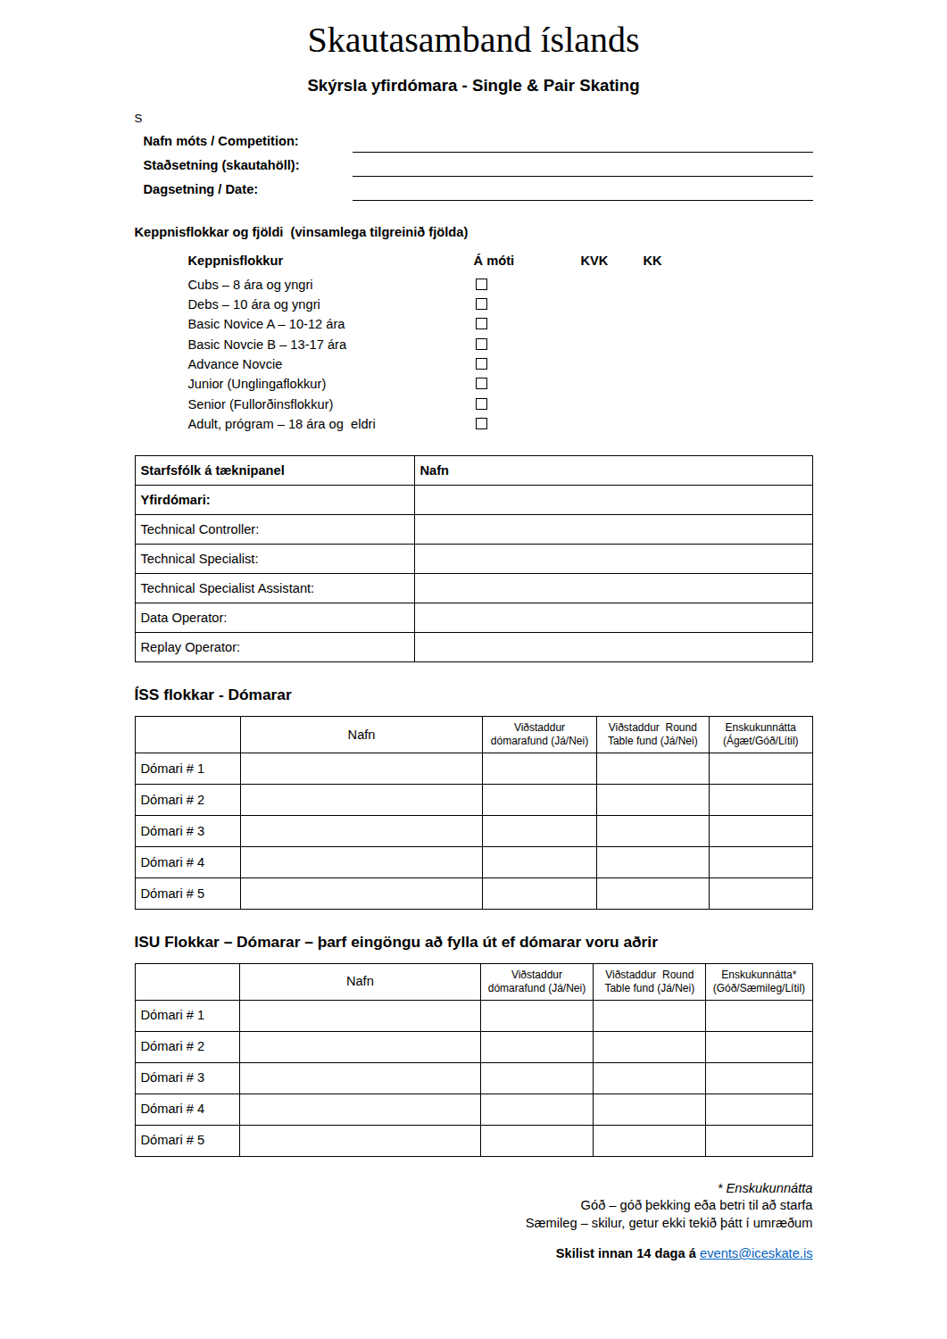Skautasamband íslands
Skýrsla yfirdómara - Single & Pair Skating
S
| Nafn móts / Competition: | |
| Staðsetning (skautahöll): | |
| Dagsetning / Date: | |
Keppnisflokkar og fjöldi (vinsamlega tilgreinið fjölda)
| Keppnisflokkur | Á móti | KVK | KK |
| --- | --- | --- | --- |
| Cubs – 8 ára og yngri | | | |
| Debs – 10 ára og yngri | | | |
| Basic Novice A – 10-12 ára | | | |
| Basic Novcie B – 13-17 ára | | | |
| Advance Novcie | | | |
| Junior (Unglingaflokkur) | | | |
| Senior (Fullorðinsflokkur) | | | |
| Adult, prógram – 18 ára og eldri | | | |
| Starfsfólk á tæknipanel | Nafn |
| --- | --- |
| Yfirdómari: | |
| Technical Controller: | |
| Technical Specialist: | |
| Technical Specialist Assistant: | |
| Data Operator: | |
| Replay Operator: | |
ÍSS flokkar - Dómarar
| | Nafn | Viðstaddur dómarafund (Já/Nei) | Viðstaddur Round Table fund (Já/Nei) | Enskukunnátta (Ágæt/Góð/Lítil) |
| --- | --- | --- | --- | --- |
| Dómari # 1 | | | | |
| Dómari # 2 | | | | |
| Dómari # 3 | | | | |
| Dómari # 4 | | | | |
| Dómari # 5 | | | | |
ISU Flokkar – Dómarar – þarf eingöngu að fylla út ef dómarar voru aðrir
| | Nafn | Viðstaddur dómarafund (Já/Nei) | Viðstaddur Round Table fund (Já/Nei) | Enskukunnátta* (Góð/Sæmileg/Lítil) |
| --- | --- | --- | --- | --- |
| Dómari # 1 | | | | |
| Dómari # 2 | | | | |
| Dómari # 3 | | | | |
| Dómari # 4 | | | | |
| Dómari # 5 | | | | |
* Enskukunnátta
Góð – góð þekking eða betri til að starfa
Sæmileg – skilur, getur ekki tekið þátt í umræðum
Skilist innan 14 daga á events@iceskate.is